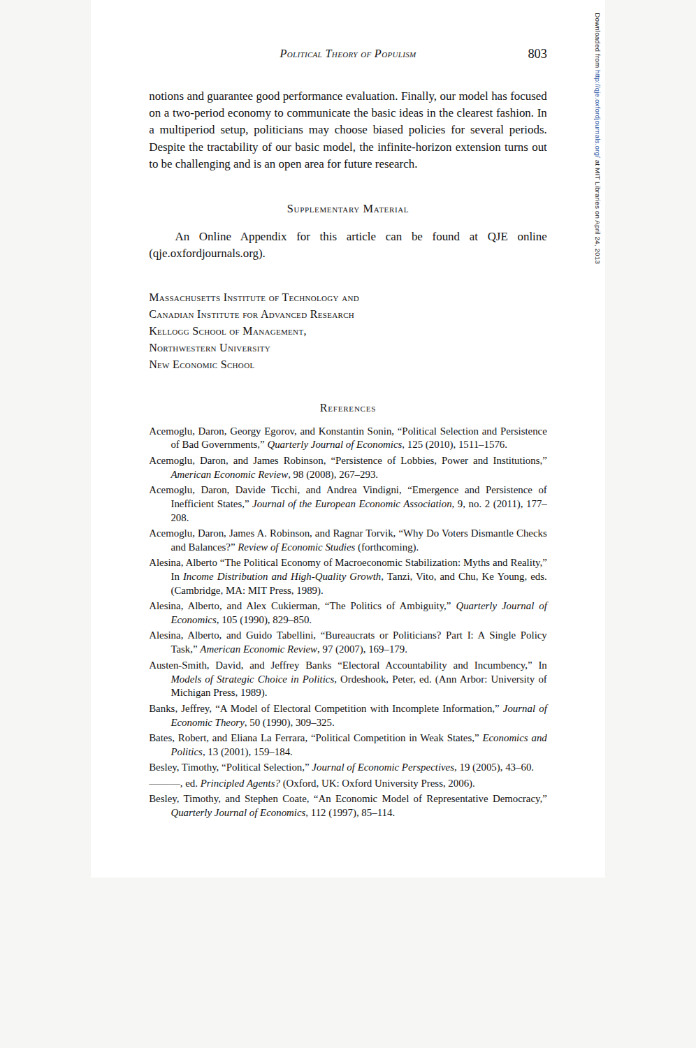Political Theory of Populism 803
notions and guarantee good performance evaluation. Finally, our model has focused on a two-period economy to communicate the basic ideas in the clearest fashion. In a multiperiod setup, politicians may choose biased policies for several periods. Despite the tractability of our basic model, the infinite-horizon extension turns out to be challenging and is an open area for future research.
Supplementary Material
An Online Appendix for this article can be found at QJE online (qje.oxfordjournals.org).
Massachusetts Institute of Technology and
Canadian Institute for Advanced Research
Kellogg School of Management,
Northwestern University
New Economic School
References
Acemoglu, Daron, Georgy Egorov, and Konstantin Sonin, “Political Selection and Persistence of Bad Governments,” Quarterly Journal of Economics, 125 (2010), 1511–1576.
Acemoglu, Daron, and James Robinson, “Persistence of Lobbies, Power and Institutions,” American Economic Review, 98 (2008), 267–293.
Acemoglu, Daron, Davide Ticchi, and Andrea Vindigni, “Emergence and Persistence of Inefficient States,” Journal of the European Economic Association, 9, no. 2 (2011), 177–208.
Acemoglu, Daron, James A. Robinson, and Ragnar Torvik, “Why Do Voters Dismantle Checks and Balances?” Review of Economic Studies (forthcoming).
Alesina, Alberto “The Political Economy of Macroeconomic Stabilization: Myths and Reality,” In Income Distribution and High-Quality Growth, Tanzi, Vito, and Chu, Ke Young, eds. (Cambridge, MA: MIT Press, 1989).
Alesina, Alberto, and Alex Cukierman, “The Politics of Ambiguity,” Quarterly Journal of Economics, 105 (1990), 829–850.
Alesina, Alberto, and Guido Tabellini, “Bureaucrats or Politicians? Part I: A Single Policy Task,” American Economic Review, 97 (2007), 169–179.
Austen-Smith, David, and Jeffrey Banks “Electoral Accountability and Incumbency,” In Models of Strategic Choice in Politics, Ordeshook, Peter, ed. (Ann Arbor: University of Michigan Press, 1989).
Banks, Jeffrey, “A Model of Electoral Competition with Incomplete Information,” Journal of Economic Theory, 50 (1990), 309–325.
Bates, Robert, and Eliana La Ferrara, “Political Competition in Weak States,” Economics and Politics, 13 (2001), 159–184.
Besley, Timothy, “Political Selection,” Journal of Economic Perspectives, 19 (2005), 43–60.
———, ed. Principled Agents? (Oxford, UK: Oxford University Press, 2006).
Besley, Timothy, and Stephen Coate, “An Economic Model of Representative Democracy,” Quarterly Journal of Economics, 112 (1997), 85–114.
Downloaded from http://qje.oxfordjournals.org/ at MIT Libraries on April 24, 2013